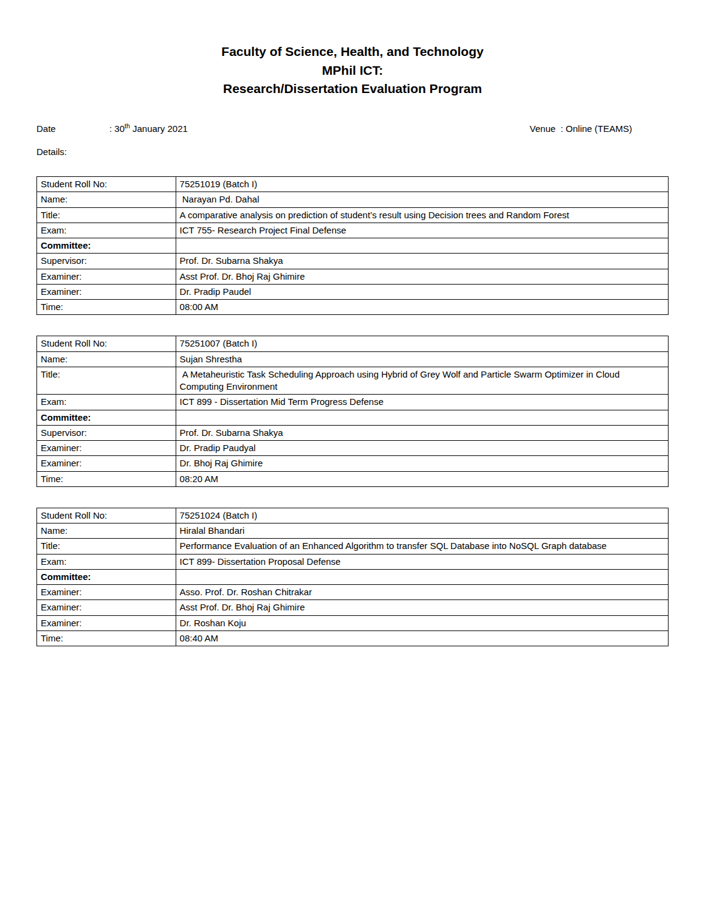Faculty of Science, Health, and Technology
MPhil ICT:
Research/Dissertation Evaluation Program
Date : 30th January 2021 Venue : Online (TEAMS)
Details:
| Student Roll No: | 75251019 (Batch I) |
| Name: | Narayan Pd. Dahal |
| Title: | A comparative analysis on prediction of student’s result using Decision trees and Random Forest |
| Exam: | ICT 755- Research Project Final Defense |
| Committee: | |
| Supervisor: | Prof. Dr. Subarna Shakya |
| Examiner: | Asst Prof. Dr. Bhoj Raj Ghimire |
| Examiner: | Dr. Pradip Paudel |
| Time: | 08:00 AM |
| Student Roll No: | 75251007 (Batch I) |
| Name: | Sujan Shrestha |
| Title: | A Metaheuristic Task Scheduling Approach using Hybrid of Grey Wolf and Particle Swarm Optimizer in Cloud Computing Environment |
| Exam: | ICT 899 - Dissertation Mid Term Progress Defense |
| Committee: | |
| Supervisor: | Prof. Dr. Subarna Shakya |
| Examiner: | Dr. Pradip Paudyal |
| Examiner: | Dr. Bhoj Raj Ghimire |
| Time: | 08:20 AM |
| Student Roll No: | 75251024 (Batch I) |
| Name: | Hiralal Bhandari |
| Title: | Performance Evaluation of an Enhanced Algorithm to transfer SQL Database into NoSQL Graph database |
| Exam: | ICT 899- Dissertation Proposal Defense |
| Committee: | |
| Examiner: | Asso. Prof. Dr. Roshan Chitrakar |
| Examiner: | Asst Prof. Dr. Bhoj Raj Ghimire |
| Examiner: | Dr. Roshan Koju |
| Time: | 08:40 AM |